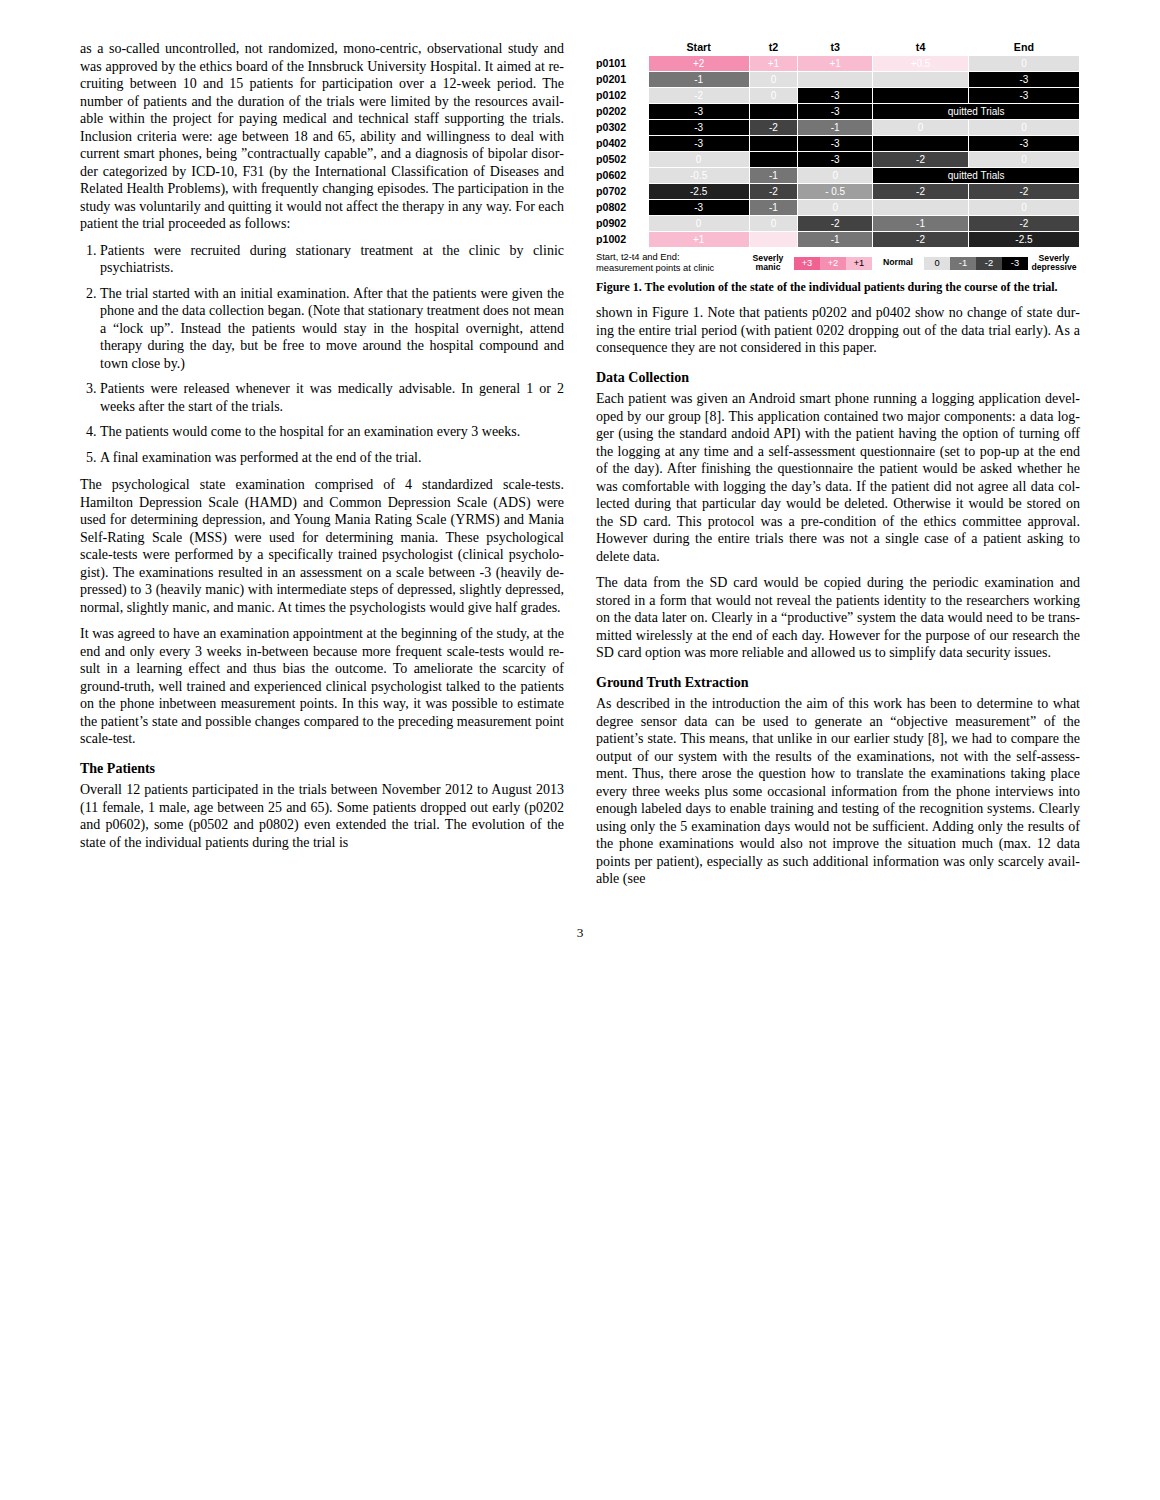as a so-called uncontrolled, not randomized, mono-centric, observational study and was approved by the ethics board of the Innsbruck University Hospital. It aimed at recruiting between 10 and 15 patients for participation over a 12-week period. The number of patients and the duration of the trials were limited by the resources available within the project for paying medical and technical staff supporting the trials. Inclusion criteria were: age between 18 and 65, ability and willingness to deal with current smart phones, being ”contractually capable”, and a diagnosis of bipolar disorder categorized by ICD-10, F31 (by the International Classification of Diseases and Related Health Problems), with frequently changing episodes. The participation in the study was voluntarily and quitting it would not affect the therapy in any way. For each patient the trial proceeded as follows:
Patients were recruited during stationary treatment at the clinic by clinic psychiatrists.
The trial started with an initial examination. After that the patients were given the phone and the data collection began. (Note that stationary treatment does not mean a “lock up”. Instead the patients would stay in the hospital overnight, attend therapy during the day, but be free to move around the hospital compound and town close by.)
Patients were released whenever it was medically advisable. In general 1 or 2 weeks after the start of the trials.
The patients would come to the hospital for an examination every 3 weeks.
A final examination was performed at the end of the trial.
The psychological state examination comprised of 4 standardized scale-tests. Hamilton Depression Scale (HAMD) and Common Depression Scale (ADS) were used for determining depression, and Young Mania Rating Scale (YRMS) and Mania Self-Rating Scale (MSS) were used for determining mania. These psychological scale-tests were performed by a specifically trained psychologist (clinical psychologist). The examinations resulted in an assessment on a scale between -3 (heavily depressed) to 3 (heavily manic) with intermediate steps of depressed, slightly depressed, normal, slightly manic, and manic. At times the psychologists would give half grades.
It was agreed to have an examination appointment at the beginning of the study, at the end and only every 3 weeks in-between because more frequent scale-tests would result in a learning effect and thus bias the outcome. To ameliorate the scarcity of ground-truth, well trained and experienced clinical psychologist talked to the patients on the phone inbetween measurement points. In this way, it was possible to estimate the patient’s state and possible changes compared to the preceding measurement point scale-test.
The Patients
Overall 12 patients participated in the trials between November 2012 to August 2013 (11 female, 1 male, age between 25 and 65). Some patients dropped out early (p0202 and p0602), some (p0502 and p0802) even extended the trial. The evolution of the state of the individual patients during the trial is
| | Start | t2 | t3 | t4 | End |
| --- | --- | --- | --- | --- | --- |
| p0101 | +2 | +1 | +1 | +0.5 | 0 |
| p0201 | -1 | 0 | | | -3 |
| p0102 | -2 | 0 | -3 | | -3 |
| p0202 | -3 | | -3 | quitted Trials |
| p0302 | -3 | -2 | -1 | 0 | 0 |
| p0402 | -3 | | -3 | | -3 |
| p0502 | 0 | | -3 | -2 | 0 |
| p0602 | -0.5 | -1 | 0 | quitted Trials |
| p0702 | -2.5 | -2 | - 0.5 | -2 | -2 |
| p0802 | -3 | -1 | 0 | | 0 |
| p0902 | 0 | 0 | -2 | -1 | -2 |
| p1002 | +1 | | -1 | -2 | -2.5 |
Start, t2-t4 and End:
measurement points at clinic
Severly manic
+3 +2 +1
Normal
0 -1 -2 -3
Severly depressive
Figure 1. The evolution of the state of the individual patients during the course of the trial.
shown in Figure 1. Note that patients p0202 and p0402 show no change of state during the entire trial period (with patient 0202 dropping out of the data trial early). As a consequence they are not considered in this paper.
Data Collection
Each patient was given an Android smart phone running a logging application developed by our group [8]. This application contained two major components: a data logger (using the standard andoid API) with the patient having the option of turning off the logging at any time and a self-assessment questionnaire (set to pop-up at the end of the day). After finishing the questionnaire the patient would be asked whether he was comfortable with logging the day’s data. If the patient did not agree all data collected during that particular day would be deleted. Otherwise it would be stored on the SD card. This protocol was a pre-condition of the ethics committee approval. However during the entire trials there was not a single case of a patient asking to delete data.
The data from the SD card would be copied during the periodic examination and stored in a form that would not reveal the patients identity to the researchers working on the data later on. Clearly in a “productive” system the data would need to be transmitted wirelessly at the end of each day. However for the purpose of our research the SD card option was more reliable and allowed us to simplify data security issues.
Ground Truth Extraction
As described in the introduction the aim of this work has been to determine to what degree sensor data can be used to generate an “objective measurement” of the patient’s state. This means, that unlike in our earlier study [8], we had to compare the output of our system with the results of the examinations, not with the self-assessment. Thus, there arose the question how to translate the examinations taking place every three weeks plus some occasional information from the phone interviews into enough labeled days to enable training and testing of the recognition systems. Clearly using only the 5 examination days would not be sufficient. Adding only the results of the phone examinations would also not improve the situation much (max. 12 data points per patient), especially as such additional information was only scarcely available (see
3